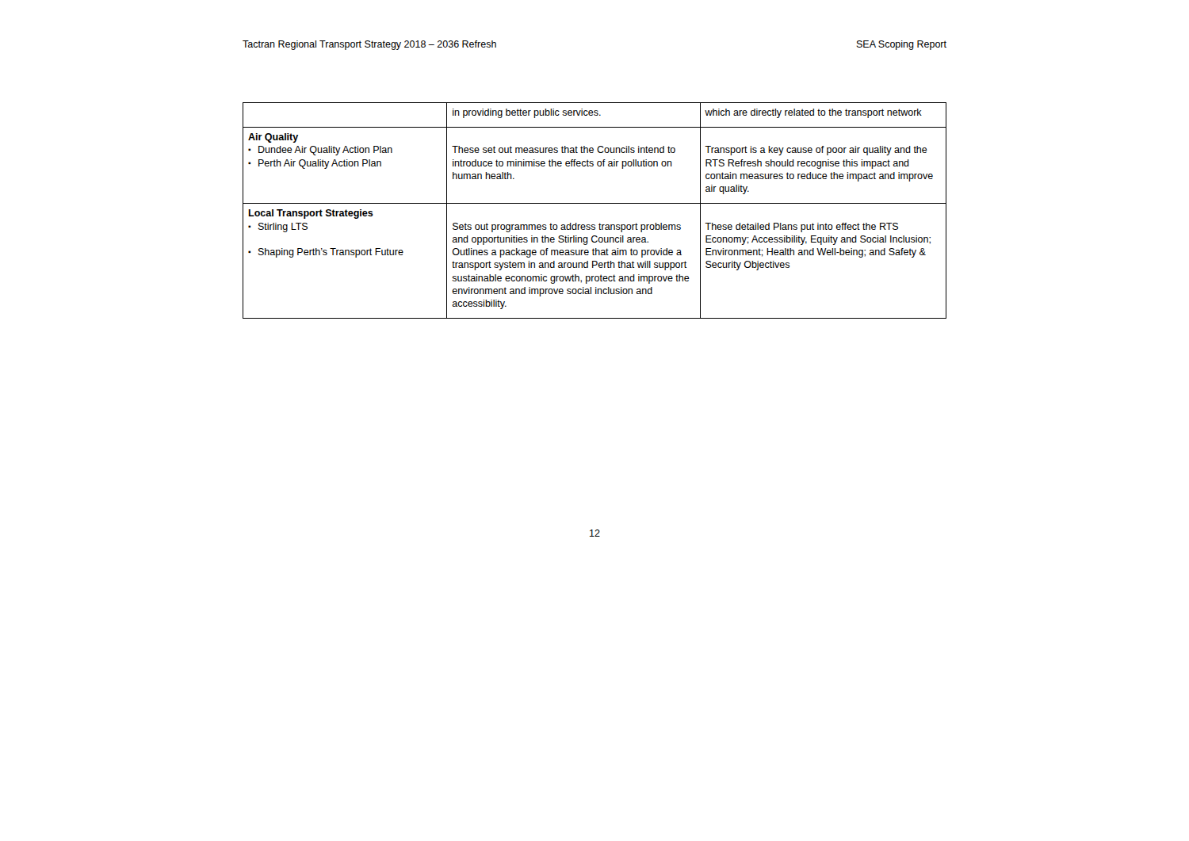Tactran Regional Transport Strategy 2018 – 2036 Refresh
SEA Scoping Report
| | in providing better public services. | which are directly related to the transport network |
| Air Quality Dundee Air Quality Action Plan Perth Air Quality Action Plan | These set out measures that the Councils intend to introduce to minimise the effects of air pollution on human health. | Transport is a key cause of poor air quality and the RTS Refresh should recognise this impact and contain measures to reduce the impact and improve air quality. |
| Local Transport Strategies Stirling LTS Shaping Perth’s Transport Future | Sets out programmes to address transport problems and opportunities in the Stirling Council area. Outlines a package of measure that aim to provide a transport system in and around Perth that will support sustainable economic growth, protect and improve the environment and improve social inclusion and accessibility. | These detailed Plans put into effect the RTS Economy; Accessibility, Equity and Social Inclusion; Environment; Health and Well-being; and Safety & Security Objectives |
12